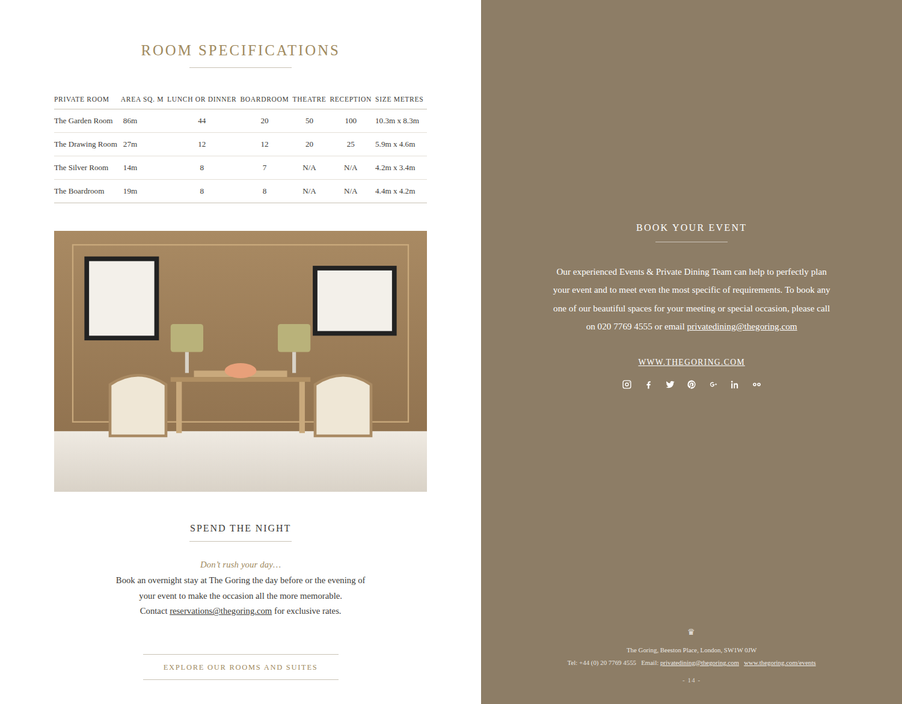Room Specifications
| Private Room | Area Sq. M | Lunch or Dinner | Boardroom | Theatre | Reception | Size Metres |
| --- | --- | --- | --- | --- | --- | --- |
| The Garden Room | 86m | 44 | 20 | 50 | 100 | 10.3m x 8.3m |
| The Drawing Room | 27m | 12 | 12 | 20 | 25 | 5.9m x 4.6m |
| The Silver Room | 14m | 8 | 7 | N/A | N/A | 4.2m x 3.4m |
| The Boardroom | 19m | 8 | 8 | N/A | N/A | 4.4m x 4.2m |
Spend the Night
Don’t rush your day…
Book an overnight stay at The Goring the day before or the evening of your event to make the occasion all the more memorable.
Contact reservations@thegoring.com for exclusive rates.
Explore our Rooms and Suites
Book Your Event
Our experienced Events & Private Dining Team can help to perfectly plan your event and to meet even the most specific of requirements. To book any one of our beautiful spaces for your meeting or special occasion, please call on 020 7769 4555 or email privatedining@thegoring.com
www.thegoring.com
♛
The Goring, Beeston Place, London, SW1W 0JW
Tel: +44 (0) 20 7769 4555 Email: privatedining@thegoring.com www.thegoring.com/events
- 14 -